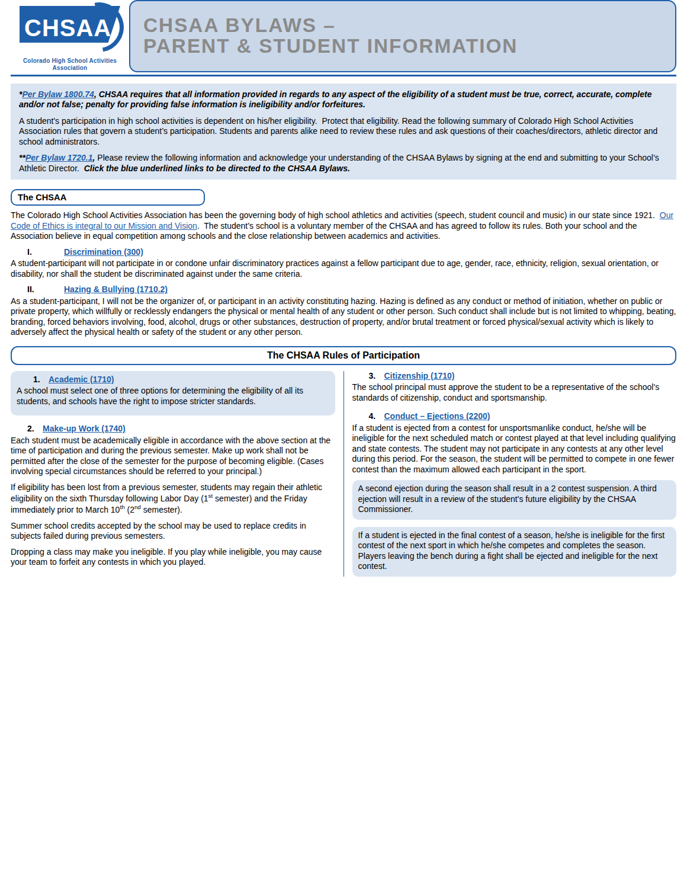CHSAA
Colorado High School Activities Association
CHSAA BYLAWS –
PARENT & STUDENT INFORMATION
*Per Bylaw 1800.74, CHSAA requires that all information provided in regards to any aspect of the eligibility of a student must be true, correct, accurate, complete and/or not false; penalty for providing false information is ineligibility and/or forfeitures.
A student's participation in high school activities is dependent on his/her eligibility. Protect that eligibility. Read the following summary of Colorado High School Activities Association rules that govern a student’s participation. Students and parents alike need to review these rules and ask questions of their coaches/directors, athletic director and school administrators.
**Per Bylaw 1720.1, Please review the following information and acknowledge your understanding of the CHSAA Bylaws by signing at the end and submitting to your School’s Athletic Director. Click the blue underlined links to be directed to the CHSAA Bylaws.
The CHSAA
The Colorado High School Activities Association has been the governing body of high school athletics and activities (speech, student council and music) in our state since 1921. Our Code of Ethics is integral to our Mission and Vision. The student’s school is a voluntary member of the CHSAA and has agreed to follow its rules. Both your school and the Association believe in equal competition among schools and the close relationship between academics and activities.
I.
Discrimination (300)
A student-participant will not participate in or condone unfair discriminatory practices against a fellow participant due to age, gender, race, ethnicity, religion, sexual orientation, or disability, nor shall the student be discriminated against under the same criteria.
II.
Hazing & Bullying (1710.2)
As a student-participant, I will not be the organizer of, or participant in an activity constituting hazing. Hazing is defined as any conduct or method of initiation, whether on public or private property, which willfully or recklessly endangers the physical or mental health of any student or other person. Such conduct shall include but is not limited to whipping, beating, branding, forced behaviors involving, food, alcohol, drugs or other substances, destruction of property, and/or brutal treatment or forced physical/sexual activity which is likely to adversely affect the physical health or safety of the student or any other person.
The CHSAA Rules of Participation
1. Academic (1710)
A school must select one of three options for determining the eligibility of all its students, and schools have the right to impose stricter standards.
2. Make-up Work (1740)
Each student must be academically eligible in accordance with the above section at the time of participation and during the previous semester. Make up work shall not be permitted after the close of the semester for the purpose of becoming eligible. (Cases involving special circumstances should be referred to your principal.)
If eligibility has been lost from a previous semester, students may regain their athletic eligibility on the sixth Thursday following Labor Day (1st semester) and the Friday immediately prior to March 10th (2nd semester).
Summer school credits accepted by the school may be used to replace credits in subjects failed during previous semesters.
Dropping a class may make you ineligible. If you play while ineligible, you may cause your team to forfeit any contests in which you played.
3. Citizenship (1710)
The school principal must approve the student to be a representative of the school's standards of citizenship, conduct and sportsmanship.
4. Conduct – Ejections (2200)
If a student is ejected from a contest for unsportsmanlike conduct, he/she will be ineligible for the next scheduled match or contest played at that level including qualifying and state contests. The student may not participate in any contests at any other level during this period. For the season, the student will be permitted to compete in one fewer contest than the maximum allowed each participant in the sport.
A second ejection during the season shall result in a 2 contest suspension. A third ejection will result in a review of the student's future eligibility by the CHSAA Commissioner.
If a student is ejected in the final contest of a season, he/she is ineligible for the first contest of the next sport in which he/she competes and completes the season. Players leaving the bench during a fight shall be ejected and ineligible for the next contest.